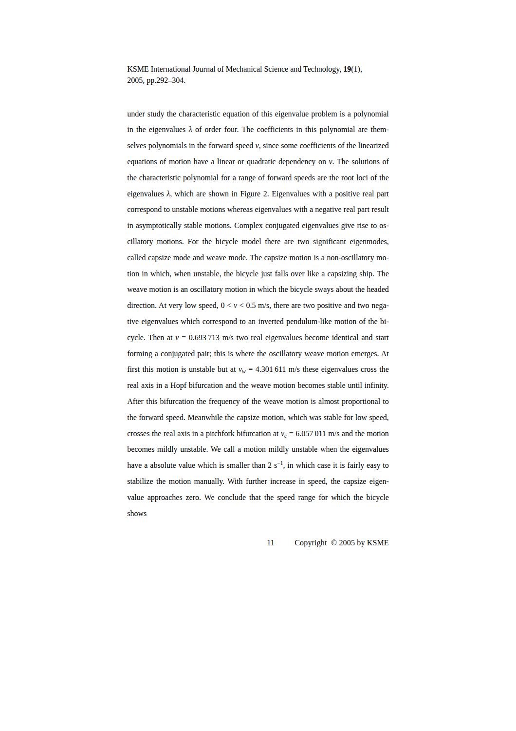KSME International Journal of Mechanical Science and Technology, 19(1),
2005, pp.292–304.
under study the characteristic equation of this eigenvalue problem is a polynomial in the eigenvalues λ of order four. The coefficients in this polynomial are themselves polynomials in the forward speed v, since some coefficients of the linearized equations of motion have a linear or quadratic dependency on v. The solutions of the characteristic polynomial for a range of forward speeds are the root loci of the eigenvalues λ, which are shown in Figure 2. Eigenvalues with a positive real part correspond to unstable motions whereas eigenvalues with a negative real part result in asymptotically stable motions. Complex conjugated eigenvalues give rise to oscillatory motions. For the bicycle model there are two significant eigenmodes, called capsize mode and weave mode. The capsize motion is a non-oscillatory motion in which, when unstable, the bicycle just falls over like a capsizing ship. The weave motion is an oscillatory motion in which the bicycle sways about the headed direction. At very low speed, 0 < v < 0.5 m/s, there are two positive and two negative eigenvalues which correspond to an inverted pendulum-like motion of the bicycle. Then at v = 0.693 713 m/s two real eigenvalues become identical and start forming a conjugated pair; this is where the oscillatory weave motion emerges. At first this motion is unstable but at vw = 4.301 611 m/s these eigenvalues cross the real axis in a Hopf bifurcation and the weave motion becomes stable until infinity. After this bifurcation the frequency of the weave motion is almost proportional to the forward speed. Meanwhile the capsize motion, which was stable for low speed, crosses the real axis in a pitchfork bifurcation at vc = 6.057 011 m/s and the motion becomes mildly unstable. We call a motion mildly unstable when the eigenvalues have a absolute value which is smaller than 2 s−1, in which case it is fairly easy to stabilize the motion manually. With further increase in speed, the capsize eigenvalue approaches zero. We conclude that the speed range for which the bicycle shows
11 Copyright © 2005 by KSME